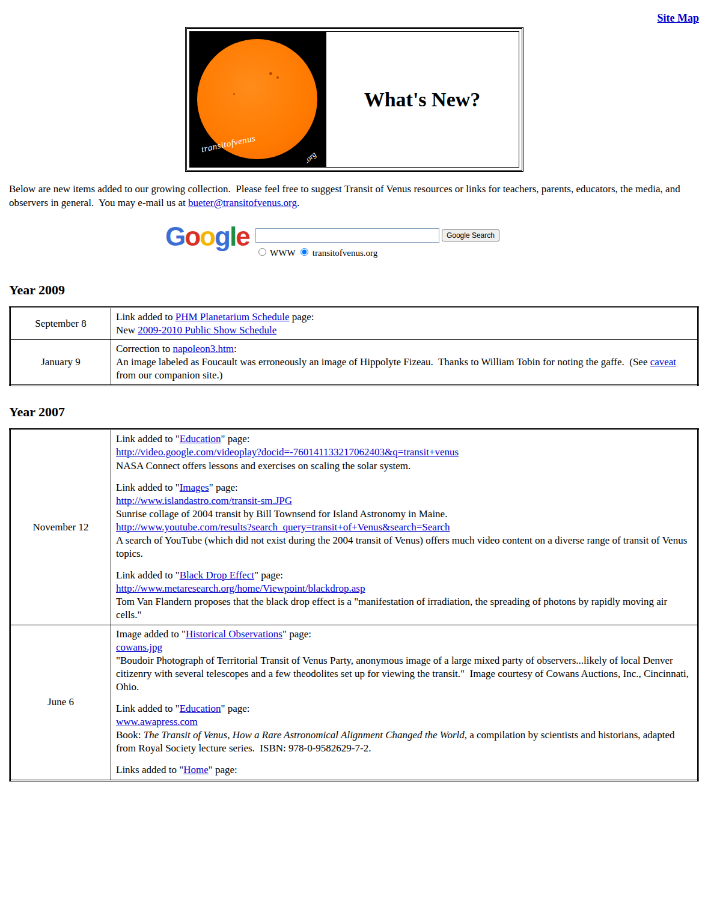Site Map
| transitofvenus .org | What's New? |
Below are new items added to our growing collection. Please feel free to suggest Transit of Venus resources or links for teachers, parents, educators, the media, and observers in general. You may e-mail us at bueter@transitofvenus.org.
Google
WWW transitofvenus.org
Year 2009
| September 8 | Link added to PHM Planetarium Schedule page: New 2009-2010 Public Show Schedule |
| January 9 | Correction to napoleon3.htm : An image labeled as Foucault was erroneously an image of Hippolyte Fizeau. Thanks to William Tobin for noting the gaffe. (See caveat from our companion site.) |
Year 2007
| November 12 | Link added to " Education " page: http://video.google.com/videoplay?docid=-760141133217062403&q=transit+venus NASA Connect offers lessons and exercises on scaling the solar system. Link added to " Images " page: http://www.islandastro.com/transit-sm.JPG Sunrise collage of 2004 transit by Bill Townsend for Island Astronomy in Maine. http://www.youtube.com/results?search_query=transit+of+Venus&search=Search A search of YouTube (which did not exist during the 2004 transit of Venus) offers much video content on a diverse range of transit of Venus topics. Link added to " Black Drop Effect " page: http://www.metaresearch.org/home/Viewpoint/blackdrop.asp Tom Van Flandern proposes that the black drop effect is a "manifestation of irradiation, the spreading of photons by rapidly moving air cells." |
| June 6 | Image added to " Historical Observations " page: cowans.jpg "Boudoir Photograph of Territorial Transit of Venus Party, anonymous image of a large mixed party of observers...likely of local Denver citizenry with several telescopes and a few theodolites set up for viewing the transit." Image courtesy of Cowans Auctions, Inc., Cincinnati, Ohio. Link added to " Education " page: www.awapress.com Book: The Transit of Venus, How a Rare Astronomical Alignment Changed the World , a compilation by scientists and historians, adapted from Royal Society lecture series. ISBN: 978-0-9582629-7-2. Links added to " Home " page: |